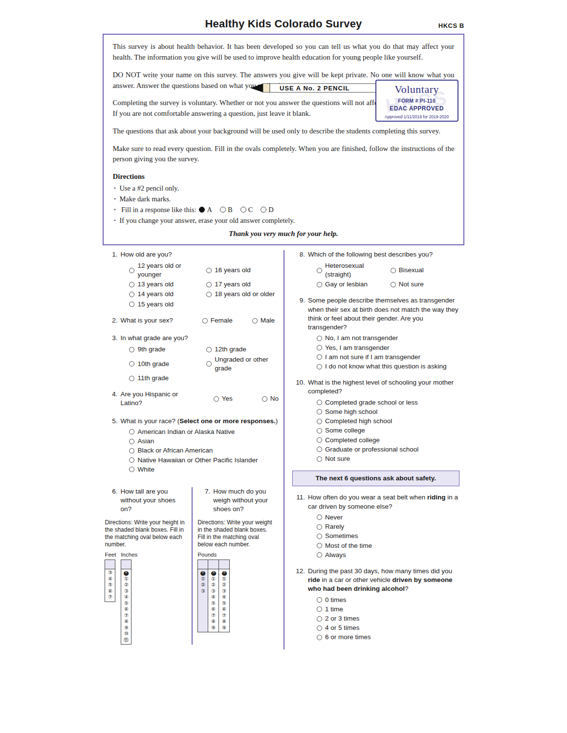Healthy Kids Colorado Survey
HKCS B
This survey is about health behavior. It has been developed so you can tell us what you do that may affect your health. The information you give will be used to improve health education for young people like yourself.
DO NOT write your name on this survey. The answers you give will be kept private. No one will know what you answer. Answer the questions based on what you really do.
Completing the survey is voluntary. Whether or not you answer the questions will not affect your grade in this class. If you are not comfortable answering a question, just leave it blank.
The questions that ask about your background will be used only to describe the students completing this survey.
Make sure to read every question. Fill in the ovals completely. When you are finished, follow the instructions of the person giving you the survey.
Directions
Use a #2 pencil only.
Make dark marks.
Fill in a response like this: A B C D
If you change your answer, erase your old answer completely.
Thank you very much for your help.
USE A No. 2 PENCIL
HKCS
Voluntary
FORM # PI-110
EDAC APPROVED
Approved 1/11/2019 for 2019-2020
1.
How old are you?
12 years old or younger
16 years old
13 years old
17 years old
14 years old
18 years old or older
15 years old
2.
What is your sex? Female Male
3.
In what grade are you?
9th grade
12th grade
10th grade
Ungraded or other grade
11th grade
4.
Are you Hispanic or Latino? Yes No
5.
What is your race? (Select one or more responses.)
American Indian or Alaska Native
Asian
Black or African American
Native Hawaiian or Other Pacific Islander
White
6.
How tall are you without your shoes on?
Directions: Write your height in the shaded blank boxes. Fill in the matching oval below each number.
Feet
③④⑤⑥⑦
Inches
⓿①②③④⑤⑥⑦⑧⑨ ⑩ ⑪
7.
How much do you weigh without your shoes on?
Directions: Write your weight in the shaded blank boxes. Fill in the matching oval below each number.
Pounds
⓿①②③
⓿①②③④⑤⑥⑦⑧⑨
⓿①②③④⑤⑥⑦⑧⑨
8.
Which of the following best describes you?
Heterosexual (straight)
Bisexual
Gay or lesbian
Not sure
9.
Some people describe themselves as transgender when their sex at birth does not match the way they think or feel about their gender. Are you transgender?
No, I am not transgender
Yes, I am transgender
I am not sure if I am transgender
I do not know what this question is asking
10.
What is the highest level of schooling your mother completed?
Completed grade school or less
Some high school
Completed high school
Some college
Completed college
Graduate or professional school
Not sure
The next 6 questions ask about safety.
11.
How often do you wear a seat belt when riding in a car driven by someone else?
Never
Rarely
Sometimes
Most of the time
Always
12.
During the past 30 days, how many times did you ride in a car or other vehicle driven by someone who had been drinking alcohol?
0 times
1 time
2 or 3 times
4 or 5 times
6 or more times